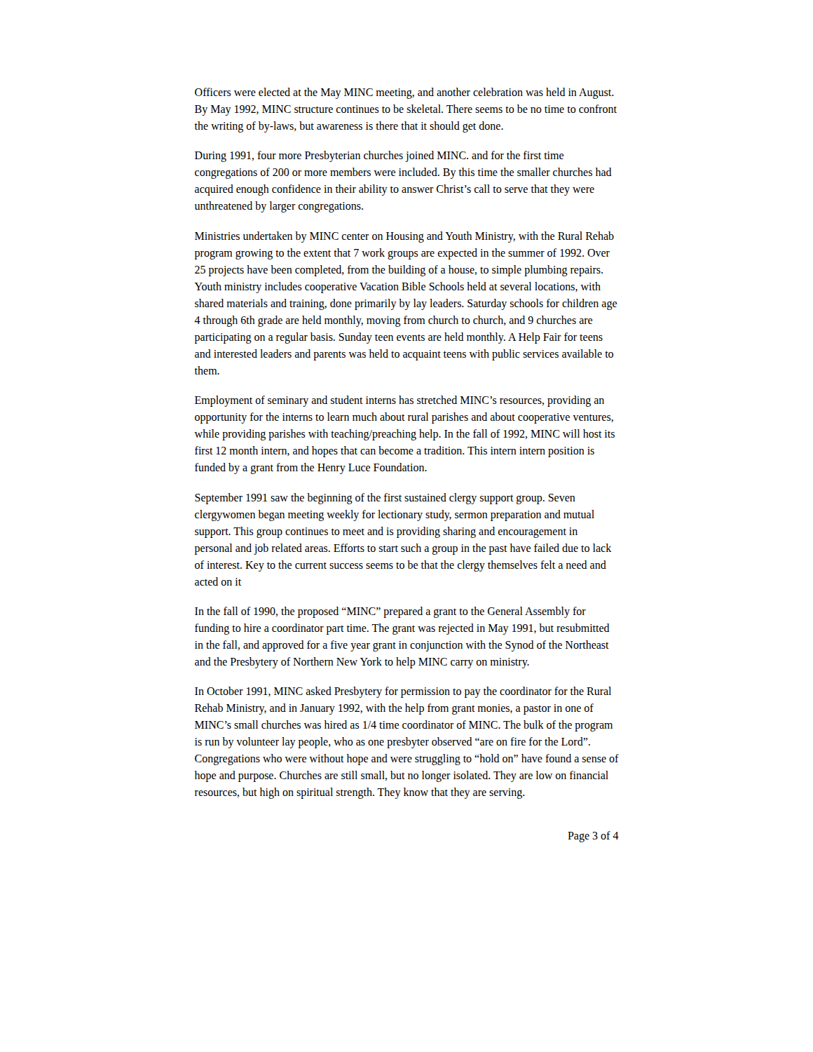Officers were elected at the May MINC meeting, and another celebration was held in August. By May 1992, MINC structure continues to be skeletal. There seems to be no time to confront the writing of by-laws, but awareness is there that it should get done.
During 1991, four more Presbyterian churches joined MINC. and for the first time congregations of 200 or more members were included. By this time the smaller churches had acquired enough confidence in their ability to answer Christ’s call to serve that they were unthreatened by larger congregations.
Ministries undertaken by MINC center on Housing and Youth Ministry, with the Rural Rehab program growing to the extent that 7 work groups are expected in the summer of 1992. Over 25 projects have been completed, from the building of a house, to simple plumbing repairs. Youth ministry includes cooperative Vacation Bible Schools held at several locations, with shared materials and training, done primarily by lay leaders. Saturday schools for children age 4 through 6th grade are held monthly, moving from church to church, and 9 churches are participating on a regular basis. Sunday teen events are held monthly. A Help Fair for teens and interested leaders and parents was held to acquaint teens with public services available to them.
Employment of seminary and student interns has stretched MINC’s resources, providing an opportunity for the interns to learn much about rural parishes and about cooperative ventures, while providing parishes with teaching/preaching help. In the fall of 1992, MINC will host its first 12 month intern, and hopes that can become a tradition. This intern intern position is funded by a grant from the Henry Luce Foundation.
September 1991 saw the beginning of the first sustained clergy support group. Seven clergywomen began meeting weekly for lectionary study, sermon preparation and mutual support. This group continues to meet and is providing sharing and encouragement in personal and job related areas. Efforts to start such a group in the past have failed due to lack of interest. Key to the current success seems to be that the clergy themselves felt a need and acted on it
In the fall of 1990, the proposed “MINC” prepared a grant to the General Assembly for funding to hire a coordinator part time. The grant was rejected in May 1991, but resubmitted in the fall, and approved for a five year grant in conjunction with the Synod of the Northeast and the Presbytery of Northern New York to help MINC carry on ministry.
In October 1991, MINC asked Presbytery for permission to pay the coordinator for the Rural Rehab Ministry, and in January 1992, with the help from grant monies, a pastor in one of MINC’s small churches was hired as 1/4 time coordinator of MINC. The bulk of the program is run by volunteer lay people, who as one presbyter observed “are on fire for the Lord”. Congregations who were without hope and were struggling to “hold on” have found a sense of hope and purpose. Churches are still small, but no longer isolated. They are low on financial resources, but high on spiritual strength. They know that they are serving.
Page 3 of 4